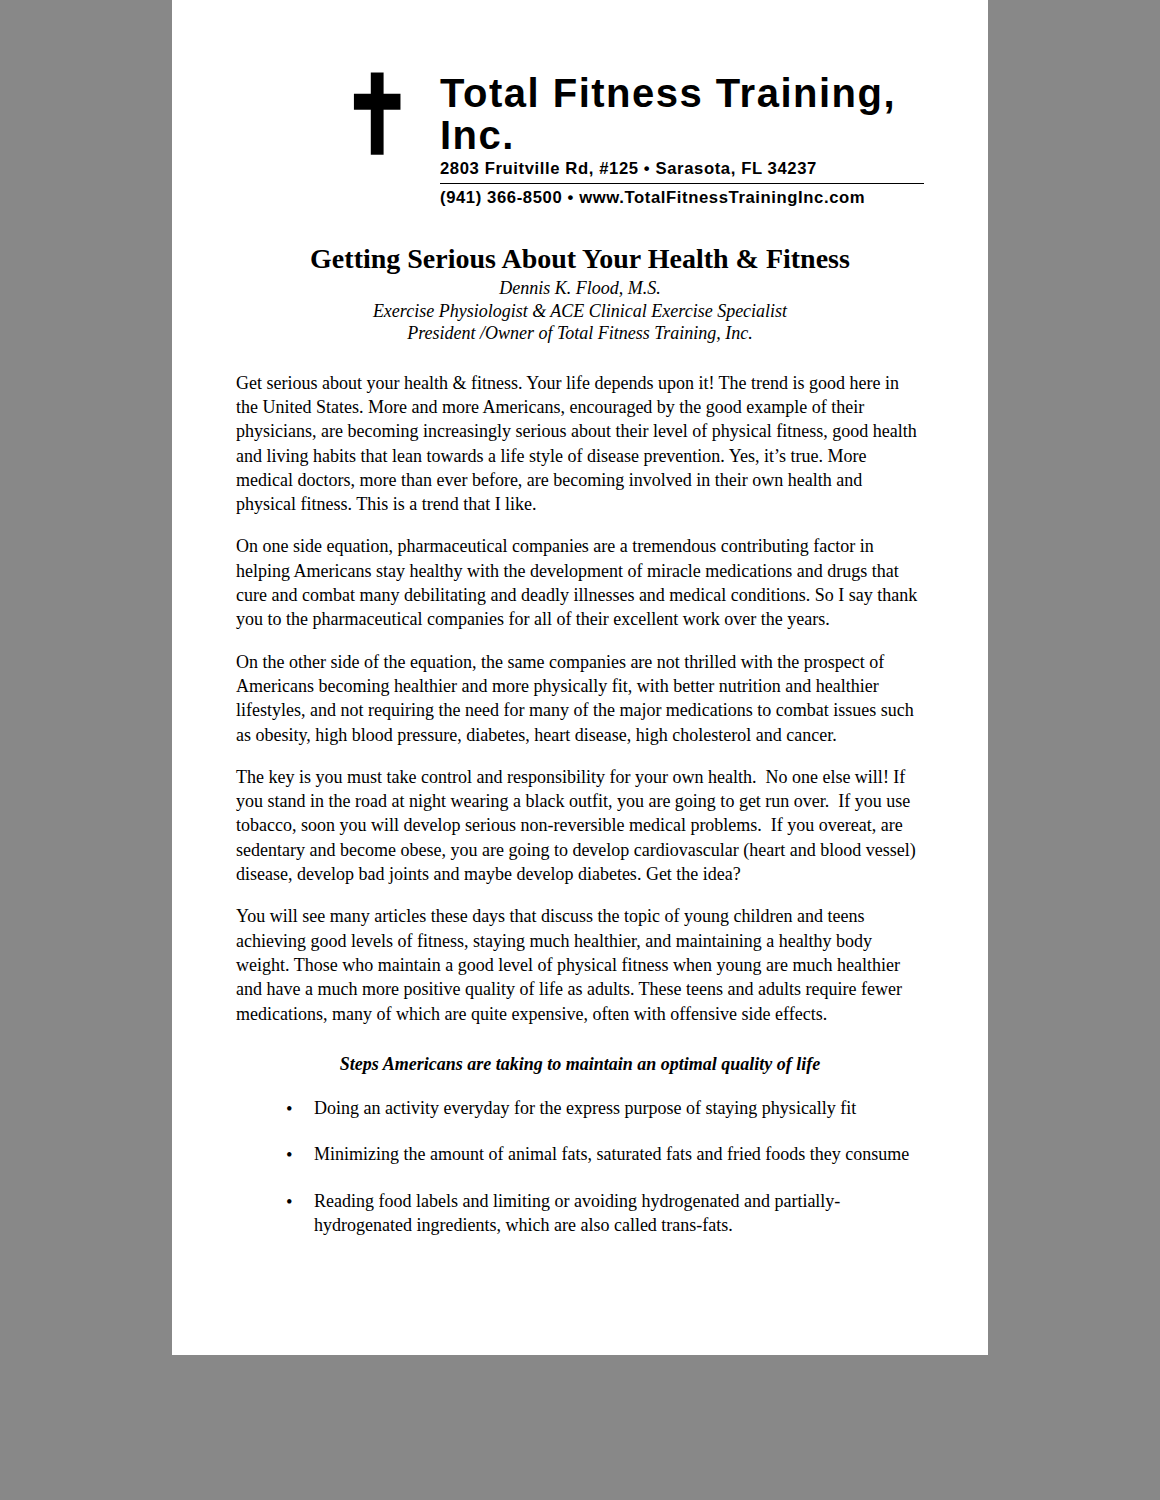✝
Total Fitness Training, Inc.
2803 Fruitville Rd, #125 • Sarasota, FL 34237
(941) 366-8500 • www.TotalFitnessTrainingInc.com
Getting Serious About Your Health & Fitness
Dennis K. Flood, M.S. Exercise Physiologist & ACE Clinical Exercise Specialist President /Owner of Total Fitness Training, Inc.
Get serious about your health & fitness. Your life depends upon it! The trend is good here in the United States. More and more Americans, encouraged by the good example of their physicians, are becoming increasingly serious about their level of physical fitness, good health and living habits that lean towards a life style of disease prevention. Yes, it’s true. More medical doctors, more than ever before, are becoming involved in their own health and physical fitness. This is a trend that I like.
On one side equation, pharmaceutical companies are a tremendous contributing factor in helping Americans stay healthy with the development of miracle medications and drugs that cure and combat many debilitating and deadly illnesses and medical conditions. So I say thank you to the pharmaceutical companies for all of their excellent work over the years.
On the other side of the equation, the same companies are not thrilled with the prospect of Americans becoming healthier and more physically fit, with better nutrition and healthier lifestyles, and not requiring the need for many of the major medications to combat issues such as obesity, high blood pressure, diabetes, heart disease, high cholesterol and cancer.
The key is you must take control and responsibility for your own health. No one else will! If you stand in the road at night wearing a black outfit, you are going to get run over. If you use tobacco, soon you will develop serious non-reversible medical problems. If you overeat, are sedentary and become obese, you are going to develop cardiovascular (heart and blood vessel) disease, develop bad joints and maybe develop diabetes. Get the idea?
You will see many articles these days that discuss the topic of young children and teens achieving good levels of fitness, staying much healthier, and maintaining a healthy body weight. Those who maintain a good level of physical fitness when young are much healthier and have a much more positive quality of life as adults. These teens and adults require fewer medications, many of which are quite expensive, often with offensive side effects.
Steps Americans are taking to maintain an optimal quality of life
Doing an activity everyday for the express purpose of staying physically fit
Minimizing the amount of animal fats, saturated fats and fried foods they consume
Reading food labels and limiting or avoiding hydrogenated and partially-hydrogenated ingredients, which are also called trans-fats.